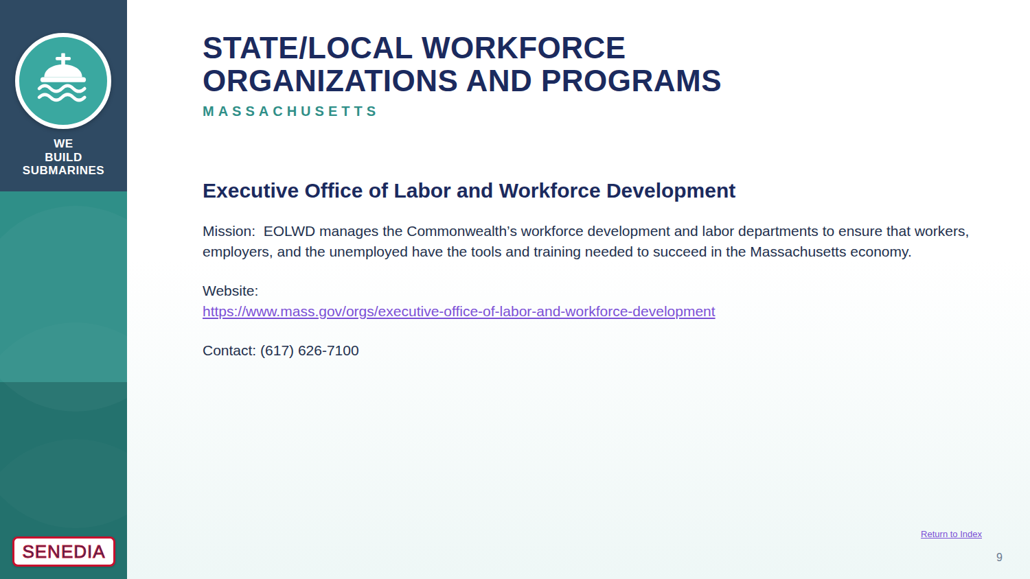We
Build
Submarines
SENEDIA
State/Local Workforce
Organizations and Programs
Massachusetts
Executive Office of Labor and Workforce Development
Mission: EOLWD manages the Commonwealth’s workforce development and labor departments to ensure that workers, employers, and the unemployed have the tools and training needed to succeed in the Massachusetts economy.
Website:
https://www.mass.gov/orgs/executive-office-of-labor-and-workforce-development
Contact: (617) 626-7100
Return to Index
9